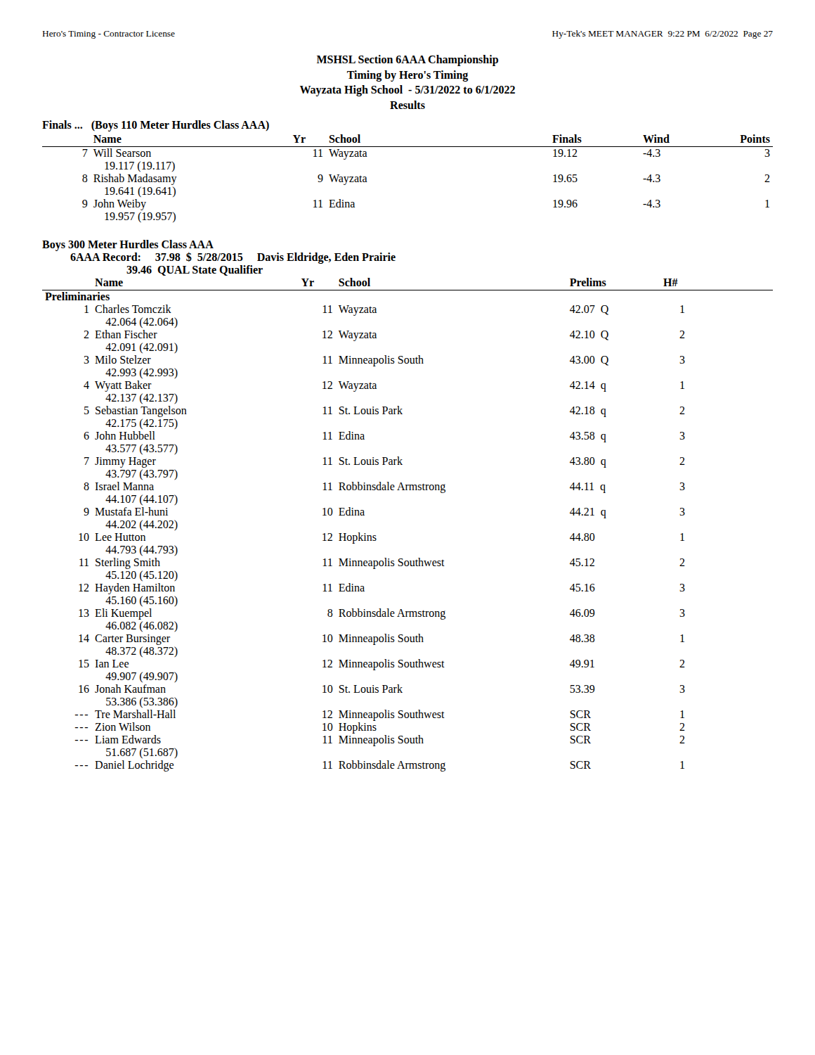Hero's Timing - Contractor License
Hy-Tek's MEET MANAGER 9:22 PM 6/2/2022 Page 27
MSHSL Section 6AAA Championship Timing by Hero's Timing Wayzata High School - 5/31/2022 to 6/1/2022
Results
Finals ... (Boys 110 Meter Hurdles Class AAA)
| | Name | Yr | School | Finals | Wind | Points |
| --- | --- | --- | --- | --- | --- | --- |
| 7 | Will Searson | 11 | Wayzata | 19.12 | -4.3 | 3 |
| | 19.117 (19.117) |
| 8 | Rishab Madasamy | 9 | Wayzata | 19.65 | -4.3 | 2 |
| | 19.641 (19.641) |
| 9 | John Weiby | 11 | Edina | 19.96 | -4.3 | 1 |
| | 19.957 (19.957) |
Boys 300 Meter Hurdles Class AAA
6AAA Record: 37.98 $ 5/28/2015 Davis Eldridge, Eden Prairie
39.46 QUAL State Qualifier
| | Name | Yr | School | Prelims | H# | |
| --- | --- | --- | --- | --- | --- | --- |
| Preliminaries |
| 1 | Charles Tomczik | 11 | Wayzata | 42.07 Q | 1 | |
| | 42.064 (42.064) |
| 2 | Ethan Fischer | 12 | Wayzata | 42.10 Q | 2 | |
| | 42.091 (42.091) |
| 3 | Milo Stelzer | 11 | Minneapolis South | 43.00 Q | 3 | |
| | 42.993 (42.993) |
| 4 | Wyatt Baker | 12 | Wayzata | 42.14 q | 1 | |
| | 42.137 (42.137) |
| 5 | Sebastian Tangelson | 11 | St. Louis Park | 42.18 q | 2 | |
| | 42.175 (42.175) |
| 6 | John Hubbell | 11 | Edina | 43.58 q | 3 | |
| | 43.577 (43.577) |
| 7 | Jimmy Hager | 11 | St. Louis Park | 43.80 q | 2 | |
| | 43.797 (43.797) |
| 8 | Israel Manna | 11 | Robbinsdale Armstrong | 44.11 q | 3 | |
| | 44.107 (44.107) |
| 9 | Mustafa El-huni | 10 | Edina | 44.21 q | 3 | |
| | 44.202 (44.202) |
| 10 | Lee Hutton | 12 | Hopkins | 44.80 | 1 | |
| | 44.793 (44.793) |
| 11 | Sterling Smith | 11 | Minneapolis Southwest | 45.12 | 2 | |
| | 45.120 (45.120) |
| 12 | Hayden Hamilton | 11 | Edina | 45.16 | 3 | |
| | 45.160 (45.160) |
| 13 | Eli Kuempel | 8 | Robbinsdale Armstrong | 46.09 | 3 | |
| | 46.082 (46.082) |
| 14 | Carter Bursinger | 10 | Minneapolis South | 48.38 | 1 | |
| | 48.372 (48.372) |
| 15 | Ian Lee | 12 | Minneapolis Southwest | 49.91 | 2 | |
| | 49.907 (49.907) |
| 16 | Jonah Kaufman | 10 | St. Louis Park | 53.39 | 3 | |
| | 53.386 (53.386) |
| --- | Tre Marshall-Hall | 12 | Minneapolis Southwest | SCR | 1 | |
| --- | Zion Wilson | 10 | Hopkins | SCR | 2 | |
| --- | Liam Edwards | 11 | Minneapolis South | SCR | 2 | |
| | 51.687 (51.687) |
| --- | Daniel Lochridge | 11 | Robbinsdale Armstrong | SCR | 1 | |